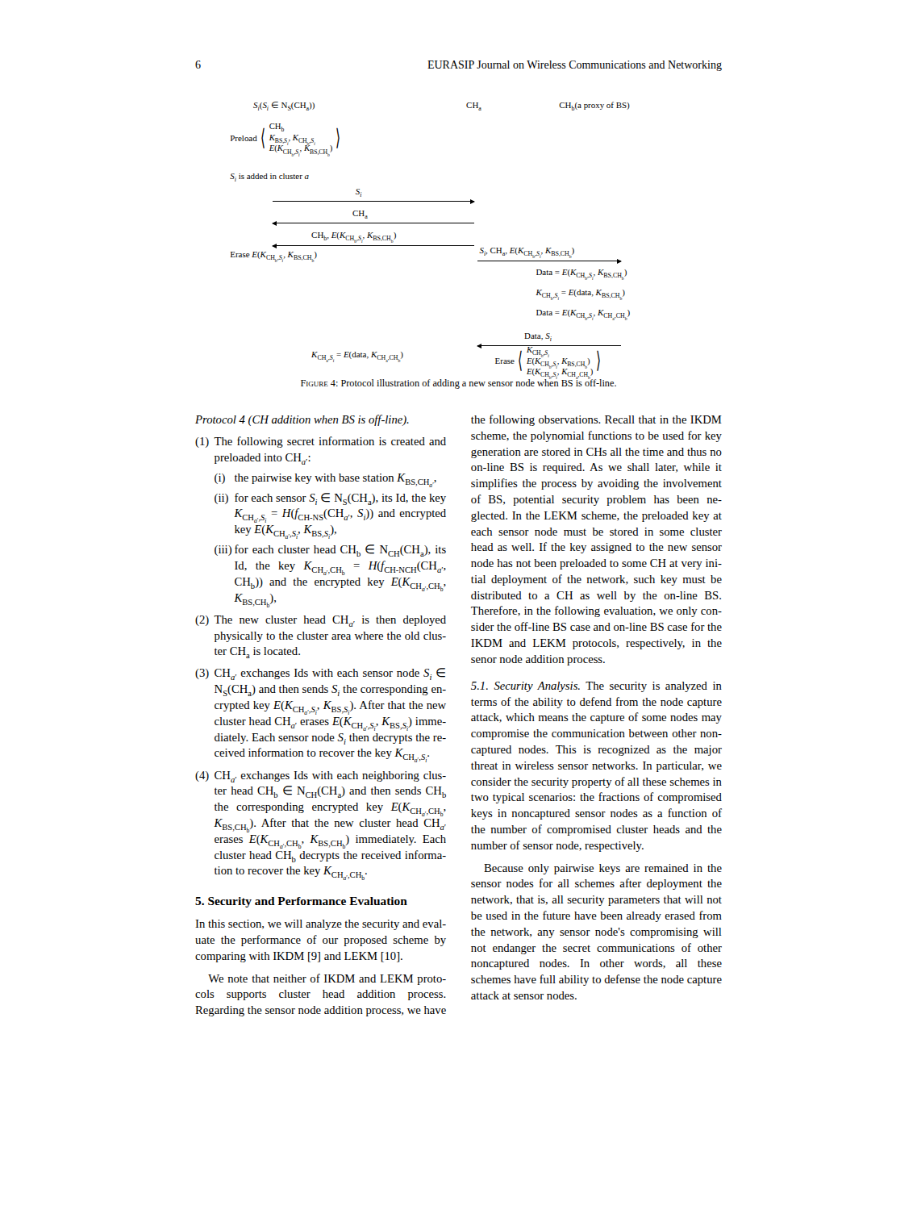6 EURASIP Journal on Wireless Communications and Networking
Si(Si ∈ NS(CHa))
CHa
CHb(a proxy of BS)
Preload ⟨ CHb
KBS,Si, KCHb,Si
E(KCHb,Si, KBS,CHb) ⟩
Si is added in cluster a
Si
CHa
CHb, E(KCHb,Si, KBS,CHb)
Erase E(KCHb,Si, KBS,CHb)
Si, CHa, E(KCHb,Si, KBS,CHb)
Data = E(KCHb,Si, KBS,CHb)
KCHb,Si = E(data, KBS,CHb)
Data = E(KCHb,Si, KCHa,CHb)
Data, Si
KCHa,Si = E(data, KCHa,CHb)
Erase ⟨ KCHb,Si
E(KCHb,Si, KBS,CHb)
E(KCHb,Si, KCHa,CHb) ⟩
Figure 4: Protocol illustration of adding a new sensor node when BS is off-line.
Protocol 4 (CH addition when BS is off-line).
The following secret information is created and preloaded into CHa′:
the pairwise key with base station KBS,CHa′,
for each sensor Si ∈ NS(CHa), its Id, the key KCHa′,Si = H(fCH-NS(CHa′, Si)) and encrypted key E(KCHa′,Si, KBS,Si),
for each cluster head CHb ∈ NCH(CHa), its Id, the key KCHa′,CHb = H(fCH-NCH(CHa′, CHb)) and the encrypted key E(KCHa′,CHb, KBS,CHb),
The new cluster head CHa′ is then deployed physically to the cluster area where the old cluster CHa is located.
CHa′ exchanges Ids with each sensor node Si ∈ NS(CHa) and then sends Si the corresponding encrypted key E(KCHa′,Si, KBS,Si). After that the new cluster head CHa′ erases E(KCHa′,Si, KBS,Si) immediately. Each sensor node Si then decrypts the received information to recover the key KCHa′,Si.
CHa′ exchanges Ids with each neighboring cluster head CHb ∈ NCH(CHa) and then sends CHb the corresponding encrypted key E(KCHa′,CHb, KBS,CHb). After that the new cluster head CHa′ erases E(KCHa′,CHb, KBS,CHb) immediately. Each cluster head CHb decrypts the received information to recover the key KCHa′,CHb.
5. Security and Performance Evaluation
In this section, we will analyze the security and evaluate the performance of our proposed scheme by comparing with IKDM [9] and LEKM [10].
We note that neither of IKDM and LEKM protocols supports cluster head addition process. Regarding the sensor node addition process, we have the following observations. Recall that in the IKDM scheme, the polynomial functions to be used for key generation are stored in CHs all the time and thus no on-line BS is required. As we shall later, while it simplifies the process by avoiding the involvement of BS, potential security problem has been neglected. In the LEKM scheme, the preloaded key at each sensor node must be stored in some cluster head as well. If the key assigned to the new sensor node has not been preloaded to some CH at very initial deployment of the network, such key must be distributed to a CH as well by the on-line BS. Therefore, in the following evaluation, we only consider the off-line BS case and on-line BS case for the IKDM and LEKM protocols, respectively, in the senor node addition process.
5.1. Security Analysis.
The security is analyzed in terms of the ability to defend from the node capture attack, which means the capture of some nodes may compromise the communication between other noncaptured nodes. This is recognized as the major threat in wireless sensor networks. In particular, we consider the security property of all these schemes in two typical scenarios: the fractions of compromised keys in noncaptured sensor nodes as a function of the number of compromised cluster heads and the number of sensor node, respectively.
Because only pairwise keys are remained in the sensor nodes for all schemes after deployment the network, that is, all security parameters that will not be used in the future have been already erased from the network, any sensor node's compromising will not endanger the secret communications of other noncaptured nodes. In other words, all these schemes have full ability to defense the node capture attack at sensor nodes.